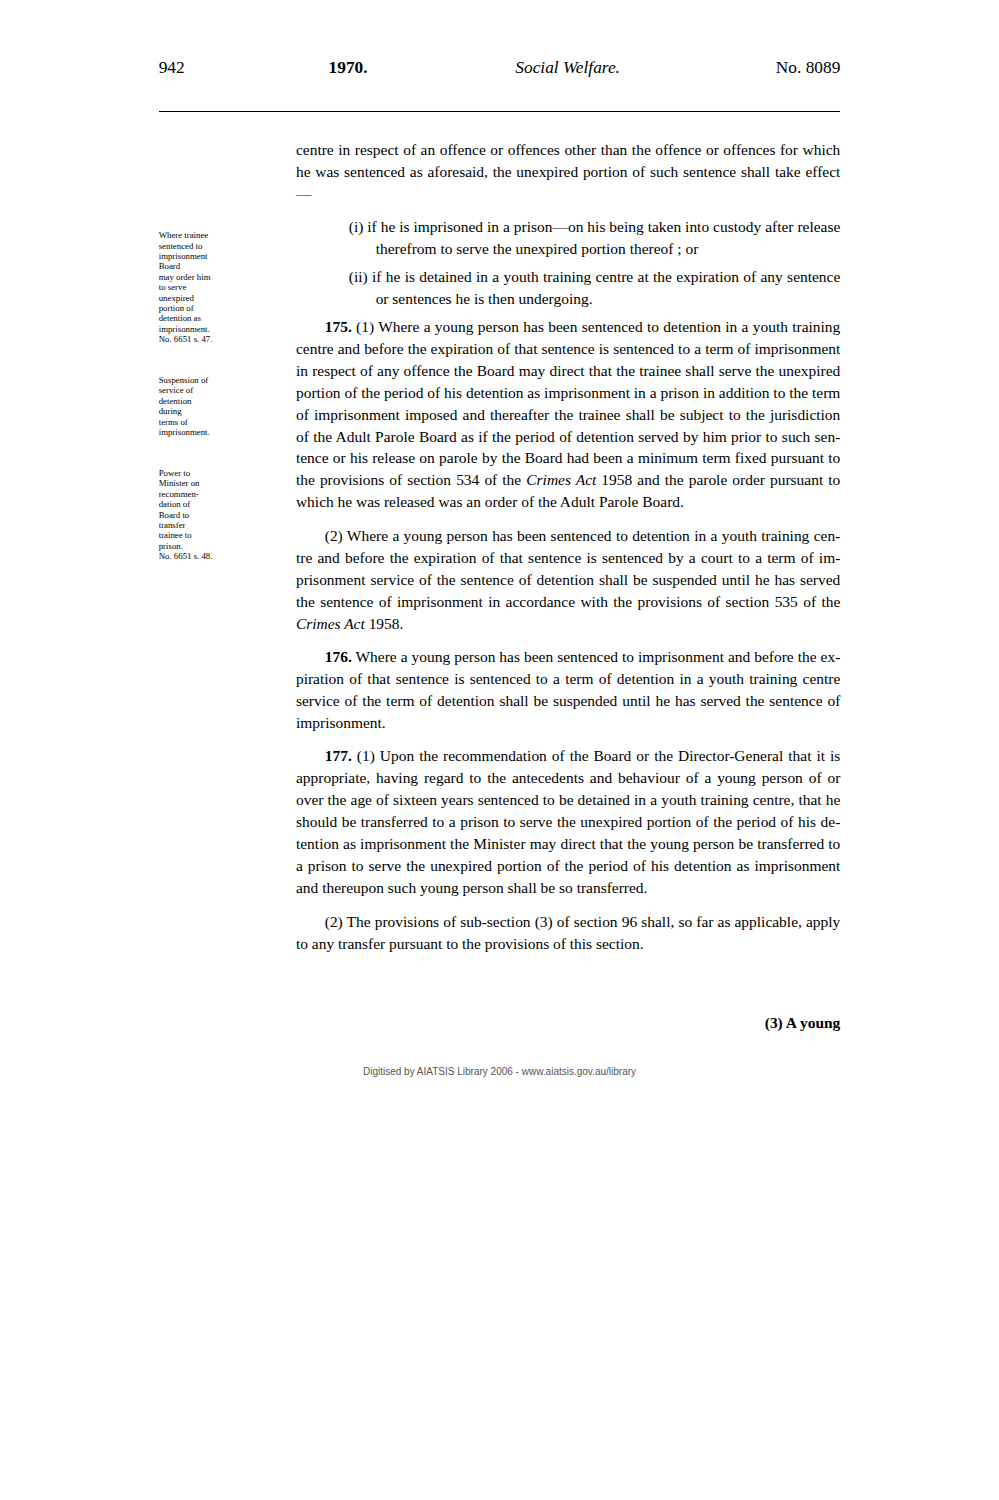942
1970.
Social Welfare.
No. 8089
Where trainee
sentenced to
imprisonment
Board
may order him
to serve
unexpired
portion of
detention as
imprisonment.
No. 6651 s. 47.
Suspension of
service of
detention
during
terms of
imprisonment.
Power to
Minister on
recommen-
dation of
Board to
transfer
trainee to
prison.
No. 6651 s. 48.
centre in respect of an offence or offences other than the offence or offences for which he was sentenced as aforesaid, the unexpired portion of such sentence shall take effect—
(i) if he is imprisoned in a prison—on his being taken into custody after release therefrom to serve the unexpired portion thereof ; or
(ii) if he is detained in a youth training centre at the expiration of any sentence or sentences he is then undergoing.
175. (1) Where a young person has been sentenced to detention in a youth training centre and before the expiration of that sentence is sentenced to a term of imprisonment in respect of any offence the Board may direct that the trainee shall serve the unexpired portion of the period of his detention as imprisonment in a prison in addition to the term of imprisonment imposed and thereafter the trainee shall be subject to the jurisdiction of the Adult Parole Board as if the period of detention served by him prior to such sentence or his release on parole by the Board had been a minimum term fixed pursuant to the provisions of section 534 of the Crimes Act 1958 and the parole order pursuant to which he was released was an order of the Adult Parole Board.
(2) Where a young person has been sentenced to detention in a youth training centre and before the expiration of that sentence is sentenced by a court to a term of imprisonment service of the sentence of detention shall be suspended until he has served the sentence of imprisonment in accordance with the provisions of section 535 of the Crimes Act 1958.
176. Where a young person has been sentenced to imprisonment and before the expiration of that sentence is sentenced to a term of detention in a youth training centre service of the term of detention shall be suspended until he has served the sentence of imprisonment.
177. (1) Upon the recommendation of the Board or the Director-General that it is appropriate, having regard to the antecedents and behaviour of a young person of or over the age of sixteen years sentenced to be detained in a youth training centre, that he should be transferred to a prison to serve the unexpired portion of the period of his detention as imprisonment the Minister may direct that the young person be transferred to a prison to serve the unexpired portion of the period of his detention as imprisonment and thereupon such young person shall be so transferred.
(2) The provisions of sub-section (3) of section 96 shall, so far as applicable, apply to any transfer pursuant to the provisions of this section.
(3) A young
Digitised by AIATSIS Library 2006 - www.aiatsis.gov.au/library